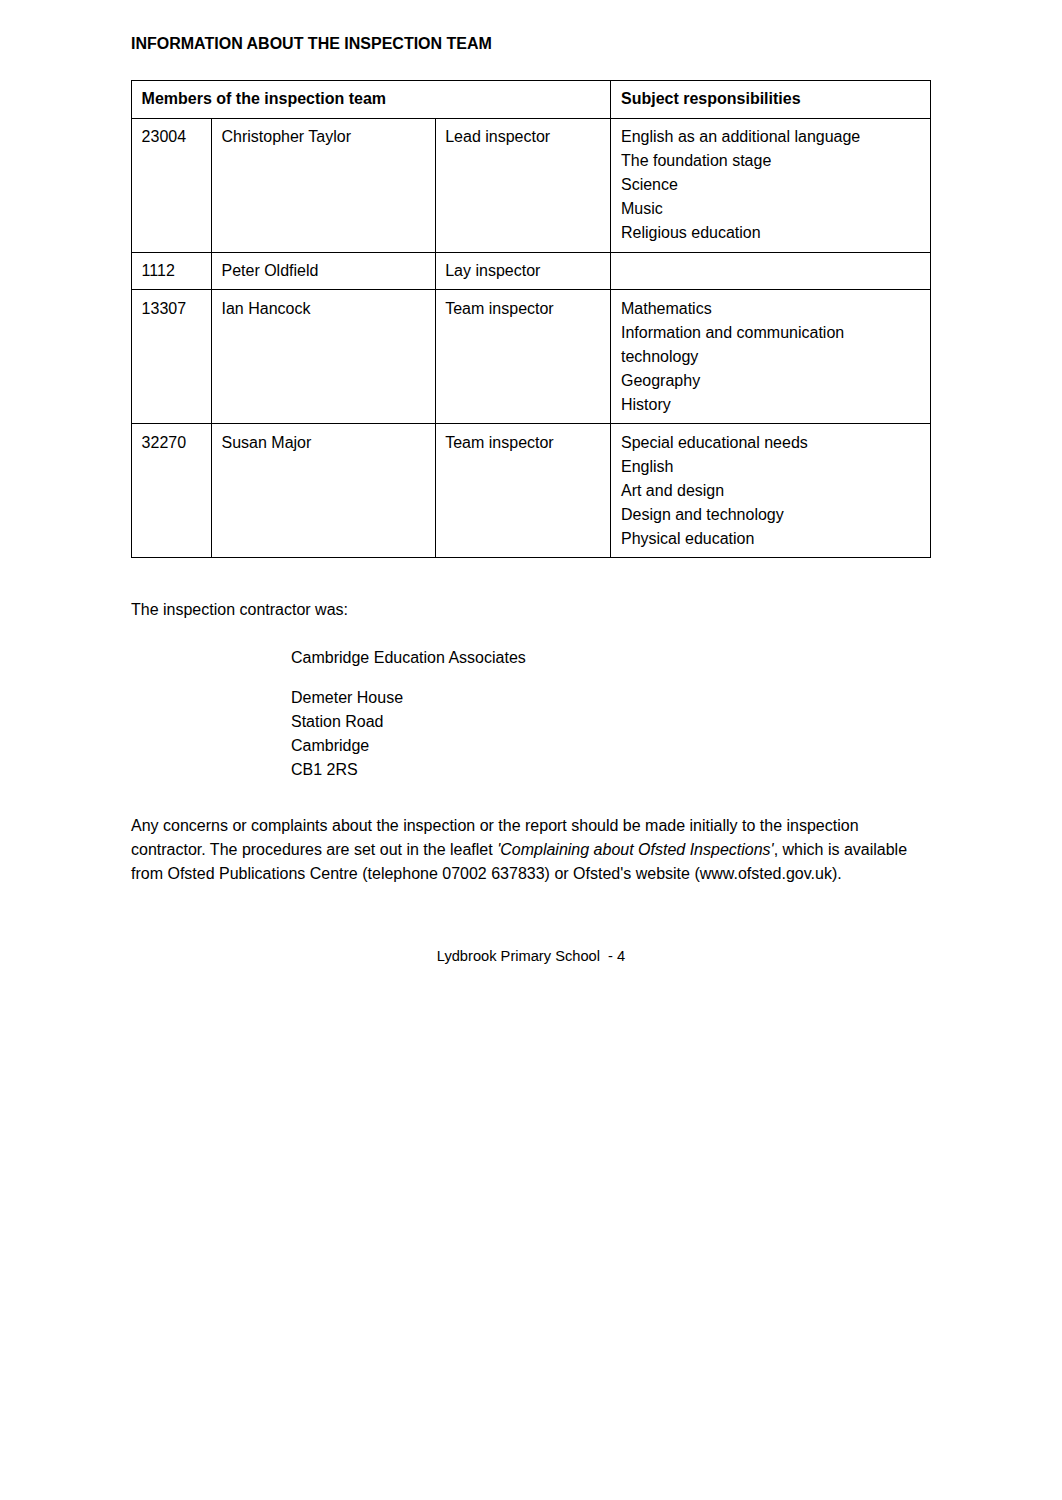Information about the inspection team
| Members of the inspection team | Subject responsibilities |
| --- | --- |
| 23004 | Christopher Taylor | Lead inspector | English as an additional language The foundation stage Science Music Religious education |
| 1112 | Peter Oldfield | Lay inspector | |
| 13307 | Ian Hancock | Team inspector | Mathematics Information and communication technology Geography History |
| 32270 | Susan Major | Team inspector | Special educational needs English Art and design Design and technology Physical education |
The inspection contractor was:
Cambridge Education Associates
Demeter House
Station Road
Cambridge
CB1 2RS
Any concerns or complaints about the inspection or the report should be made initially to the inspection contractor. The procedures are set out in the leaflet 'Complaining about Ofsted Inspections', which is available from Ofsted Publications Centre (telephone 07002 637833) or Ofsted's website (www.ofsted.gov.uk).
Lydbrook Primary School - 4